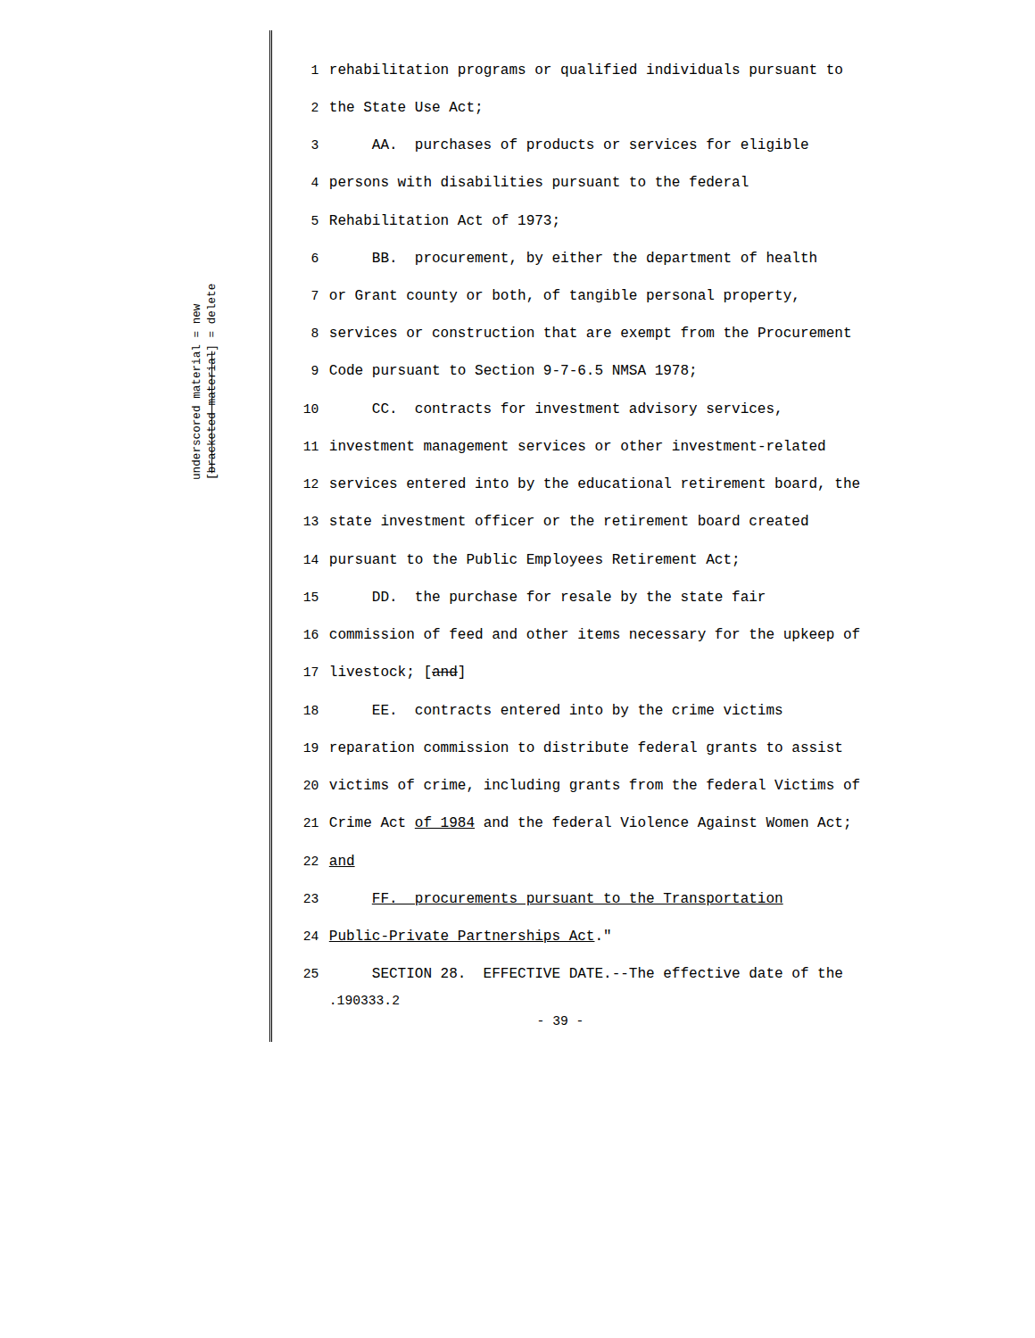underscored material = new
[bracketed material] = delete
1
2
3
4
5
6
7
8
9
10
11
12
13
14
15
16
17
18
19
20
21
22
23
24
25
rehabilitation programs or qualified individuals pursuant to
the State Use Act;
AA. purchases of products or services for eligible
persons with disabilities pursuant to the federal
Rehabilitation Act of 1973;
BB. procurement, by either the department of health
or Grant county or both, of tangible personal property,
services or construction that are exempt from the Procurement
Code pursuant to Section 9-7-6.5 NMSA 1978;
CC. contracts for investment advisory services,
investment management services or other investment-related
services entered into by the educational retirement board, the
state investment officer or the retirement board created
pursuant to the Public Employees Retirement Act;
DD. the purchase for resale by the state fair
commission of feed and other items necessary for the upkeep of
livestock; [and]
EE. contracts entered into by the crime victims
reparation commission to distribute federal grants to assist
victims of crime, including grants from the federal Victims of
Crime Act of 1984 and the federal Violence Against Women Act;
and
FF. procurements pursuant to the Transportation
Public-Private Partnerships Act."
SECTION 28. EFFECTIVE DATE.--The effective date of the
.190333.2
- 39 -